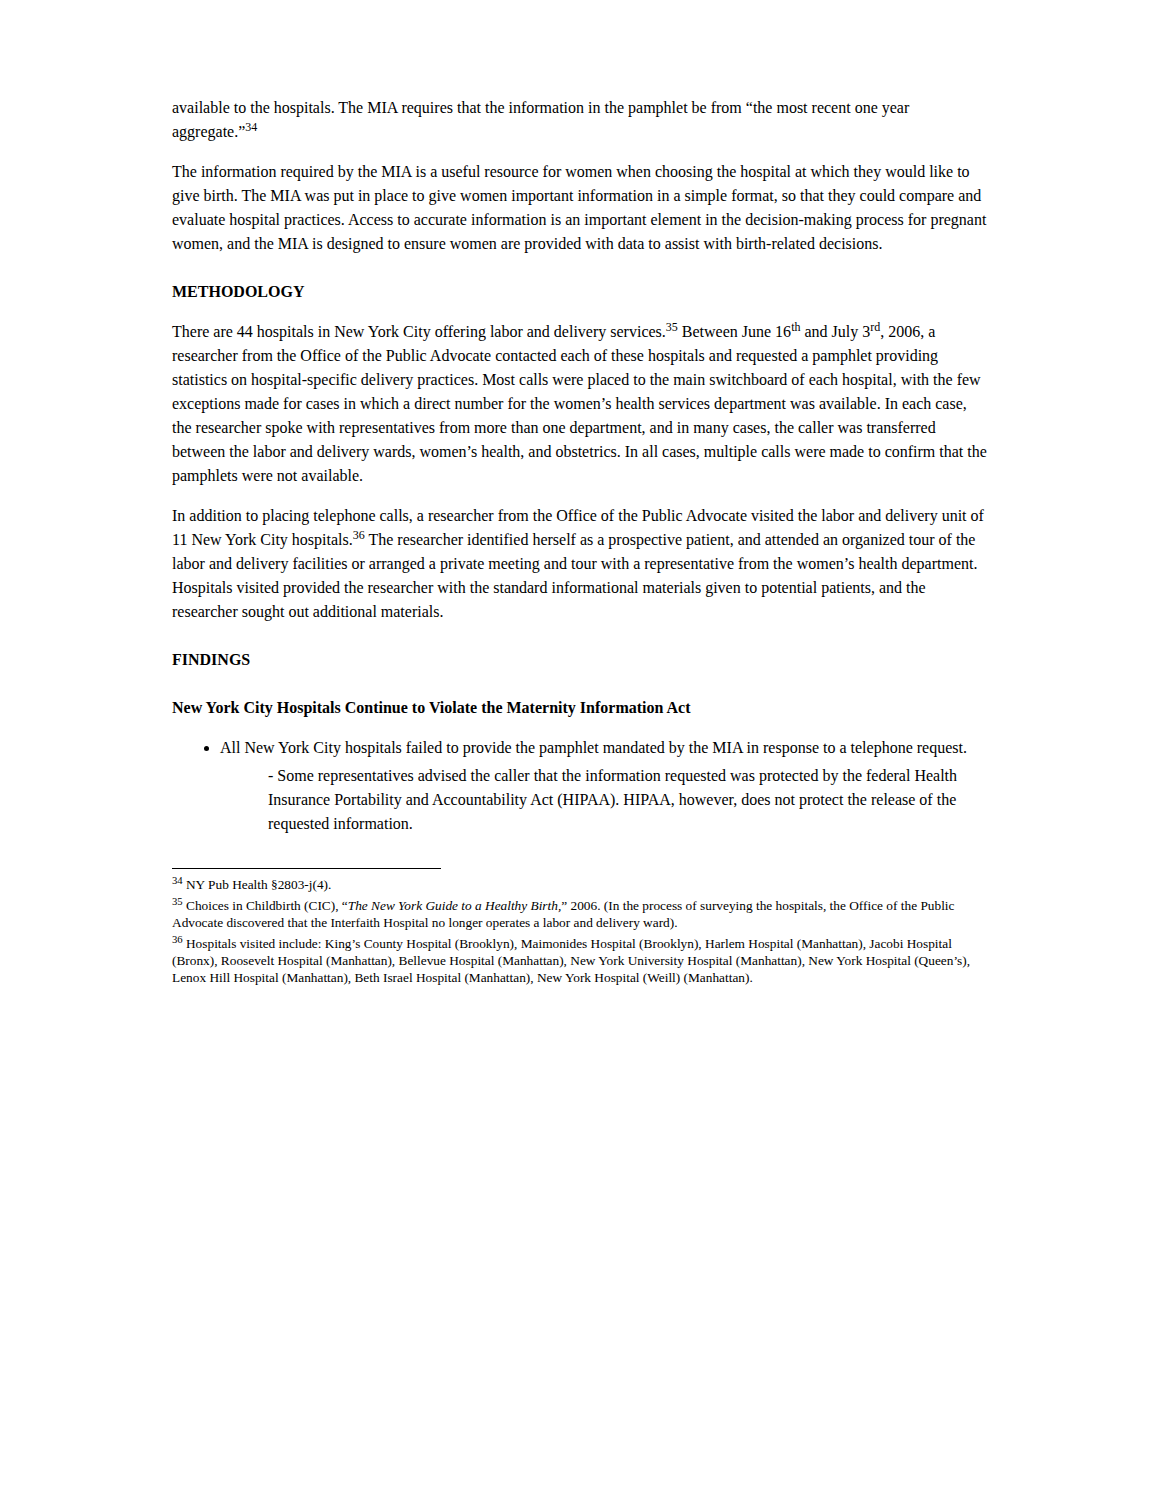available to the hospitals. The MIA requires that the information in the pamphlet be from “the most recent one year aggregate.”34
The information required by the MIA is a useful resource for women when choosing the hospital at which they would like to give birth. The MIA was put in place to give women important information in a simple format, so that they could compare and evaluate hospital practices. Access to accurate information is an important element in the decision-making process for pregnant women, and the MIA is designed to ensure women are provided with data to assist with birth-related decisions.
METHODOLOGY
There are 44 hospitals in New York City offering labor and delivery services.35 Between June 16th and July 3rd, 2006, a researcher from the Office of the Public Advocate contacted each of these hospitals and requested a pamphlet providing statistics on hospital-specific delivery practices. Most calls were placed to the main switchboard of each hospital, with the few exceptions made for cases in which a direct number for the women’s health services department was available. In each case, the researcher spoke with representatives from more than one department, and in many cases, the caller was transferred between the labor and delivery wards, women’s health, and obstetrics. In all cases, multiple calls were made to confirm that the pamphlets were not available.
In addition to placing telephone calls, a researcher from the Office of the Public Advocate visited the labor and delivery unit of 11 New York City hospitals.36 The researcher identified herself as a prospective patient, and attended an organized tour of the labor and delivery facilities or arranged a private meeting and tour with a representative from the women’s health department. Hospitals visited provided the researcher with the standard informational materials given to potential patients, and the researcher sought out additional materials.
FINDINGS
New York City Hospitals Continue to Violate the Maternity Information Act
All New York City hospitals failed to provide the pamphlet mandated by the MIA in response to a telephone request.
- Some representatives advised the caller that the information requested was protected by the federal Health Insurance Portability and Accountability Act (HIPAA). HIPAA, however, does not protect the release of the requested information.
34 NY Pub Health §2803-j(4).
35 Choices in Childbirth (CIC), “The New York Guide to a Healthy Birth,” 2006. (In the process of surveying the hospitals, the Office of the Public Advocate discovered that the Interfaith Hospital no longer operates a labor and delivery ward).
36 Hospitals visited include: King’s County Hospital (Brooklyn), Maimonides Hospital (Brooklyn), Harlem Hospital (Manhattan), Jacobi Hospital (Bronx), Roosevelt Hospital (Manhattan), Bellevue Hospital (Manhattan), New York University Hospital (Manhattan), New York Hospital (Queen’s), Lenox Hill Hospital (Manhattan), Beth Israel Hospital (Manhattan), New York Hospital (Weill) (Manhattan).